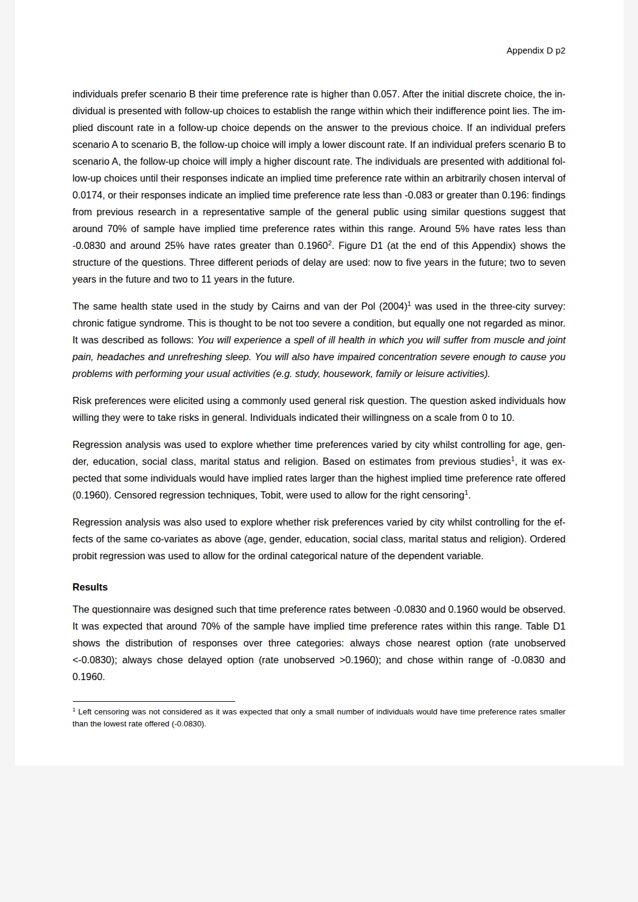Appendix D p2
individuals prefer scenario B their time preference rate is higher than 0.057. After the initial discrete choice, the individual is presented with follow-up choices to establish the range within which their indifference point lies. The implied discount rate in a follow-up choice depends on the answer to the previous choice. If an individual prefers scenario A to scenario B, the follow-up choice will imply a lower discount rate. If an individual prefers scenario B to scenario A, the follow-up choice will imply a higher discount rate. The individuals are presented with additional follow-up choices until their responses indicate an implied time preference rate within an arbitrarily chosen interval of 0.0174, or their responses indicate an implied time preference rate less than -0.083 or greater than 0.196: findings from previous research in a representative sample of the general public using similar questions suggest that around 70% of sample have implied time preference rates within this range. Around 5% have rates less than -0.0830 and around 25% have rates greater than 0.19602. Figure D1 (at the end of this Appendix) shows the structure of the questions. Three different periods of delay are used: now to five years in the future; two to seven years in the future and two to 11 years in the future.
The same health state used in the study by Cairns and van der Pol (2004)1 was used in the three-city survey: chronic fatigue syndrome. This is thought to be not too severe a condition, but equally one not regarded as minor. It was described as follows: You will experience a spell of ill health in which you will suffer from muscle and joint pain, headaches and unrefreshing sleep. You will also have impaired concentration severe enough to cause you problems with performing your usual activities (e.g. study, housework, family or leisure activities).
Risk preferences were elicited using a commonly used general risk question. The question asked individuals how willing they were to take risks in general. Individuals indicated their willingness on a scale from 0 to 10.
Regression analysis was used to explore whether time preferences varied by city whilst controlling for age, gender, education, social class, marital status and religion. Based on estimates from previous studies1, it was expected that some individuals would have implied rates larger than the highest implied time preference rate offered (0.1960). Censored regression techniques, Tobit, were used to allow for the right censoring1.
Regression analysis was also used to explore whether risk preferences varied by city whilst controlling for the effects of the same co-variates as above (age, gender, education, social class, marital status and religion). Ordered probit regression was used to allow for the ordinal categorical nature of the dependent variable.
Results
The questionnaire was designed such that time preference rates between -0.0830 and 0.1960 would be observed. It was expected that around 70% of the sample have implied time preference rates within this range. Table D1 shows the distribution of responses over three categories: always chose nearest option (rate unobserved <-0.0830); always chose delayed option (rate unobserved >0.1960); and chose within range of -0.0830 and 0.1960.
1 Left censoring was not considered as it was expected that only a small number of individuals would have time preference rates smaller than the lowest rate offered (-0.0830).